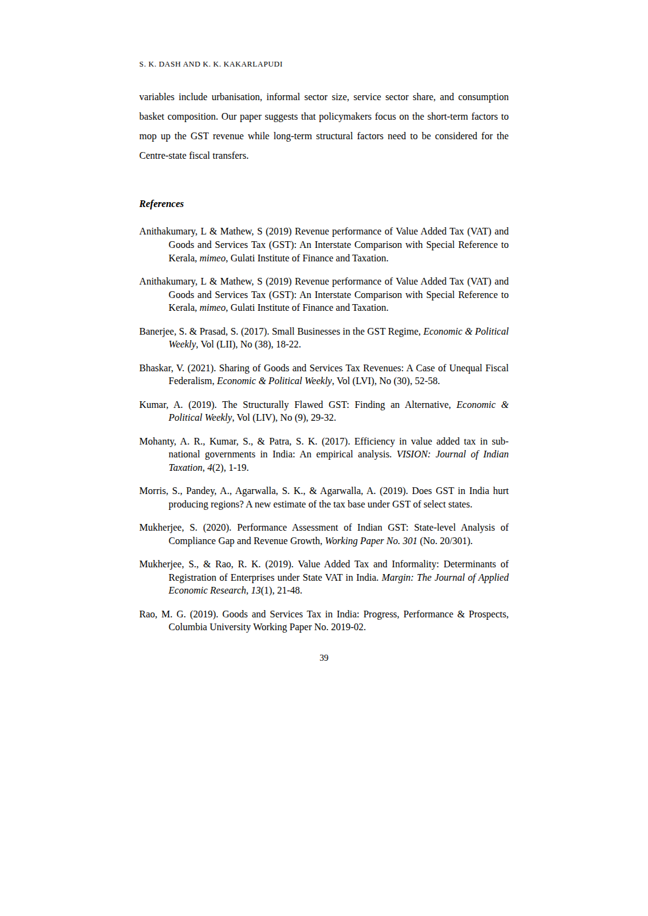S. K. DASH AND K. K. KAKARLAPUDI
variables include urbanisation, informal sector size, service sector share, and consumption basket composition. Our paper suggests that policymakers focus on the short-term factors to mop up the GST revenue while long-term structural factors need to be considered for the Centre-state fiscal transfers.
References
Anithakumary, L & Mathew, S (2019) Revenue performance of Value Added Tax (VAT) and Goods and Services Tax (GST): An Interstate Comparison with Special Reference to Kerala, mimeo, Gulati Institute of Finance and Taxation.
Anithakumary, L & Mathew, S (2019) Revenue performance of Value Added Tax (VAT) and Goods and Services Tax (GST): An Interstate Comparison with Special Reference to Kerala, mimeo, Gulati Institute of Finance and Taxation.
Banerjee, S. & Prasad, S. (2017). Small Businesses in the GST Regime, Economic & Political Weekly, Vol (LII), No (38), 18-22.
Bhaskar, V. (2021). Sharing of Goods and Services Tax Revenues: A Case of Unequal Fiscal Federalism, Economic & Political Weekly, Vol (LVI), No (30), 52-58.
Kumar, A. (2019). The Structurally Flawed GST: Finding an Alternative, Economic & Political Weekly, Vol (LIV), No (9), 29-32.
Mohanty, A. R., Kumar, S., & Patra, S. K. (2017). Efficiency in value added tax in sub-national governments in India: An empirical analysis. VISION: Journal of Indian Taxation, 4(2), 1-19.
Morris, S., Pandey, A., Agarwalla, S. K., & Agarwalla, A. (2019). Does GST in India hurt producing regions? A new estimate of the tax base under GST of select states.
Mukherjee, S. (2020). Performance Assessment of Indian GST: State-level Analysis of Compliance Gap and Revenue Growth, Working Paper No. 301 (No. 20/301).
Mukherjee, S., & Rao, R. K. (2019). Value Added Tax and Informality: Determinants of Registration of Enterprises under State VAT in India. Margin: The Journal of Applied Economic Research, 13(1), 21-48.
Rao, M. G. (2019). Goods and Services Tax in India: Progress, Performance & Prospects, Columbia University Working Paper No. 2019-02.
39